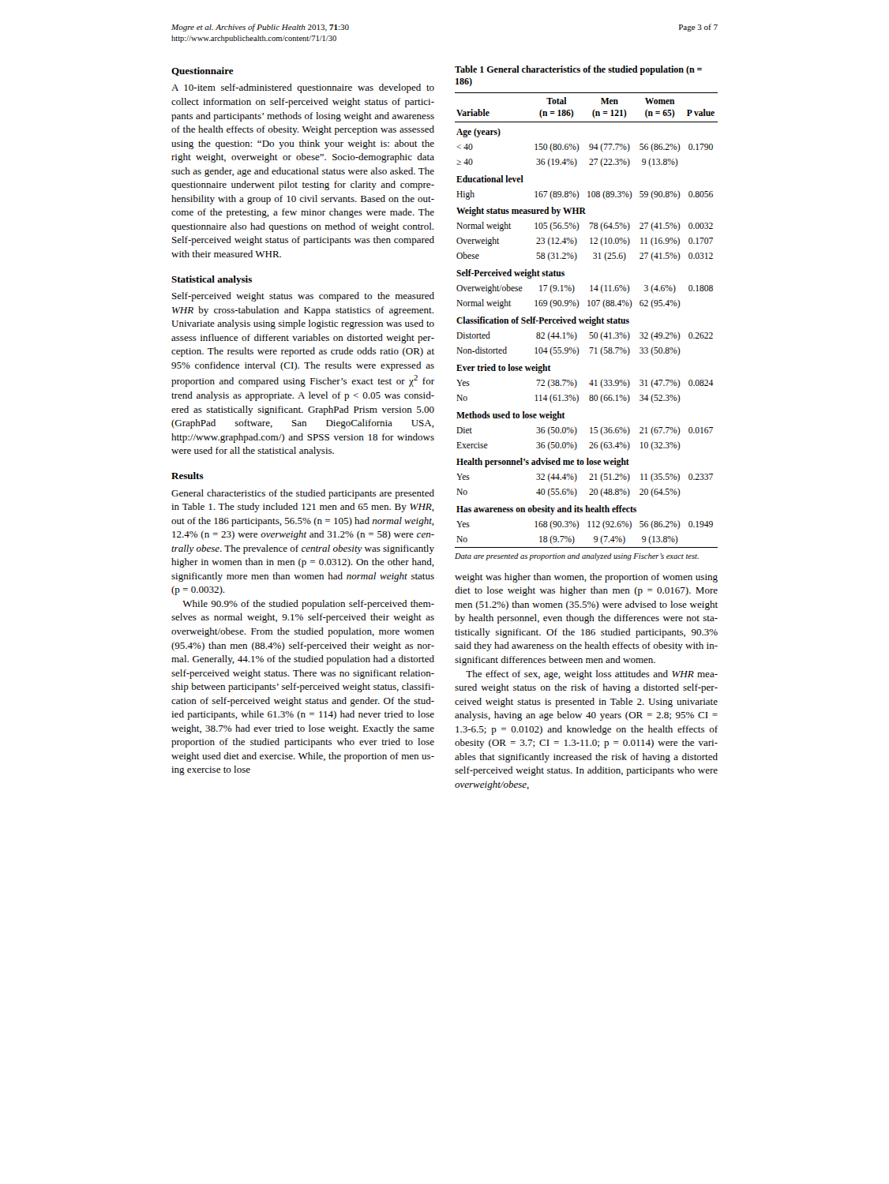Mogre et al. Archives of Public Health 2013, 71:30
http://www.archpublichealth.com/content/71/1/30
Page 3 of 7
Questionnaire
A 10-item self-administered questionnaire was developed to collect information on self-perceived weight status of participants and participants’ methods of losing weight and awareness of the health effects of obesity. Weight perception was assessed using the question: “Do you think your weight is: about the right weight, overweight or obese”. Socio-demographic data such as gender, age and educational status were also asked. The questionnaire underwent pilot testing for clarity and comprehensibility with a group of 10 civil servants. Based on the outcome of the pretesting, a few minor changes were made. The questionnaire also had questions on method of weight control. Self-perceived weight status of participants was then compared with their measured WHR.
Statistical analysis
Self-perceived weight status was compared to the measured WHR by cross-tabulation and Kappa statistics of agreement. Univariate analysis using simple logistic regression was used to assess influence of different variables on distorted weight perception. The results were reported as crude odds ratio (OR) at 95% confidence interval (CI). The results were expressed as proportion and compared using Fischer’s exact test or χ2 for trend analysis as appropriate. A level of p < 0.05 was considered as statistically significant. GraphPad Prism version 5.00 (GraphPad software, San DiegoCalifornia USA, http://www.graphpad.com/) and SPSS version 18 for windows were used for all the statistical analysis.
Results
General characteristics of the studied participants are presented in Table 1. The study included 121 men and 65 men. By WHR, out of the 186 participants, 56.5% (n = 105) had normal weight, 12.4% (n = 23) were overweight and 31.2% (n = 58) were centrally obese. The prevalence of central obesity was significantly higher in women than in men (p = 0.0312). On the other hand, significantly more men than women had normal weight status (p = 0.0032).
While 90.9% of the studied population self-perceived themselves as normal weight, 9.1% self-perceived their weight as overweight/obese. From the studied population, more women (95.4%) than men (88.4%) self-perceived their weight as normal. Generally, 44.1% of the studied population had a distorted self-perceived weight status. There was no significant relationship between participants’ self-perceived weight status, classification of self-perceived weight status and gender. Of the studied participants, while 61.3% (n = 114) had never tried to lose weight, 38.7% had ever tried to lose weight. Exactly the same proportion of the studied participants who ever tried to lose weight used diet and exercise. While, the proportion of men using exercise to lose
Table 1 General characteristics of the studied population (n = 186)
| Variable | Total (n = 186) | Men (n = 121) | Women (n = 65) | P value |
| --- | --- | --- | --- | --- |
| Age (years) |
| < 40 | 150 (80.6%) | 94 (77.7%) | 56 (86.2%) | 0.1790 |
| ≥ 40 | 36 (19.4%) | 27 (22.3%) | 9 (13.8%) | |
| Educational level |
| High | 167 (89.8%) | 108 (89.3%) | 59 (90.8%) | 0.8056 |
| Weight status measured by WHR |
| Normal weight | 105 (56.5%) | 78 (64.5%) | 27 (41.5%) | 0.0032 |
| Overweight | 23 (12.4%) | 12 (10.0%) | 11 (16.9%) | 0.1707 |
| Obese | 58 (31.2%) | 31 (25.6) | 27 (41.5%) | 0.0312 |
| Self-Perceived weight status |
| Overweight/obese | 17 (9.1%) | 14 (11.6%) | 3 (4.6%) | 0.1808 |
| Normal weight | 169 (90.9%) | 107 (88.4%) | 62 (95.4%) | |
| Classification of Self-Perceived weight status |
| Distorted | 82 (44.1%) | 50 (41.3%) | 32 (49.2%) | 0.2622 |
| Non-distorted | 104 (55.9%) | 71 (58.7%) | 33 (50.8%) | |
| Ever tried to lose weight |
| Yes | 72 (38.7%) | 41 (33.9%) | 31 (47.7%) | 0.0824 |
| No | 114 (61.3%) | 80 (66.1%) | 34 (52.3%) | |
| Methods used to lose weight |
| Diet | 36 (50.0%) | 15 (36.6%) | 21 (67.7%) | 0.0167 |
| Exercise | 36 (50.0%) | 26 (63.4%) | 10 (32.3%) | |
| Health personnel’s advised me to lose weight |
| Yes | 32 (44.4%) | 21 (51.2%) | 11 (35.5%) | 0.2337 |
| No | 40 (55.6%) | 20 (48.8%) | 20 (64.5%) | |
| Has awareness on obesity and its health effects |
| Yes | 168 (90.3%) | 112 (92.6%) | 56 (86.2%) | 0.1949 |
| No | 18 (9.7%) | 9 (7.4%) | 9 (13.8%) | |
Data are presented as proportion and analyzed using Fischer’s exact test.
weight was higher than women, the proportion of women using diet to lose weight was higher than men (p = 0.0167). More men (51.2%) than women (35.5%) were advised to lose weight by health personnel, even though the differences were not statistically significant. Of the 186 studied participants, 90.3% said they had awareness on the health effects of obesity with insignificant differences between men and women.
The effect of sex, age, weight loss attitudes and WHR measured weight status on the risk of having a distorted self-perceived weight status is presented in Table 2. Using univariate analysis, having an age below 40 years (OR = 2.8; 95% CI = 1.3-6.5; p = 0.0102) and knowledge on the health effects of obesity (OR = 3.7; CI = 1.3-11.0; p = 0.0114) were the variables that significantly increased the risk of having a distorted self-perceived weight status. In addition, participants who were overweight/obese,